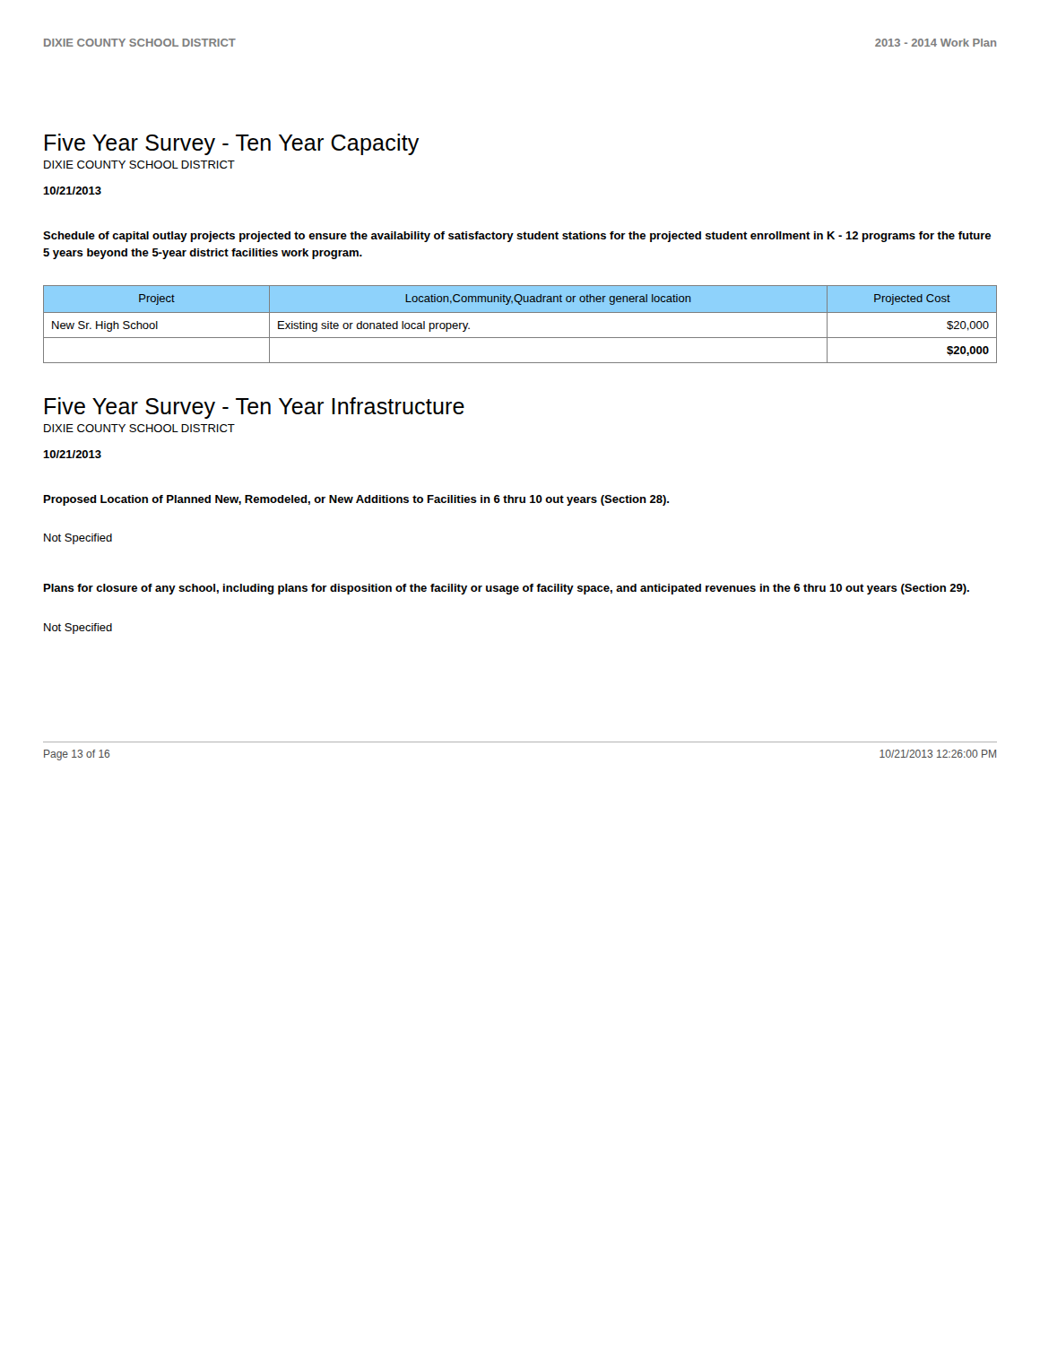DIXIE COUNTY SCHOOL DISTRICT
2013 - 2014 Work Plan
Five Year Survey - Ten Year Capacity
DIXIE COUNTY SCHOOL DISTRICT
10/21/2013
Schedule of capital outlay projects projected to ensure the availability of satisfactory student stations for the projected student enrollment in K - 12 programs for the future 5 years beyond the 5-year district facilities work program.
| Project | Location,Community,Quadrant or other general location | Projected Cost |
| --- | --- | --- |
| New Sr. High School | Existing site or donated local propery. | $20,000 |
| | | $20,000 |
Five Year Survey - Ten Year Infrastructure
DIXIE COUNTY SCHOOL DISTRICT
10/21/2013
Proposed Location of Planned New, Remodeled, or New Additions to Facilities in 6 thru 10 out years (Section 28).
Not Specified
Plans for closure of any school, including plans for disposition of the facility or usage of facility space, and anticipated revenues in the 6 thru 10 out years (Section 29).
Not Specified
Page 13 of 16
10/21/2013 12:26:00 PM